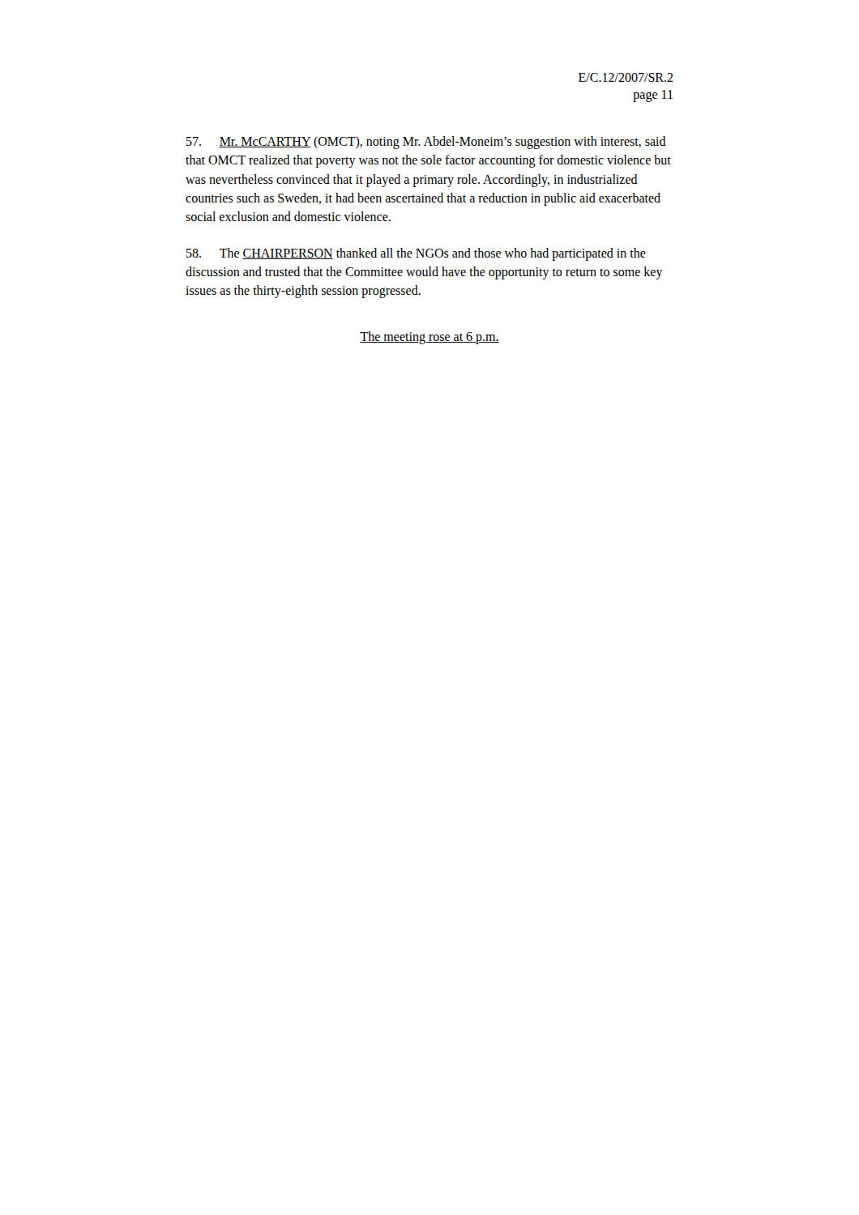E/C.12/2007/SR.2
page 11
57. Mr. McCARTHY (OMCT), noting Mr. Abdel-Moneim’s suggestion with interest, said that OMCT realized that poverty was not the sole factor accounting for domestic violence but was nevertheless convinced that it played a primary role. Accordingly, in industrialized countries such as Sweden, it had been ascertained that a reduction in public aid exacerbated social exclusion and domestic violence.
58. The CHAIRPERSON thanked all the NGOs and those who had participated in the discussion and trusted that the Committee would have the opportunity to return to some key issues as the thirty-eighth session progressed.
The meeting rose at 6 p.m.